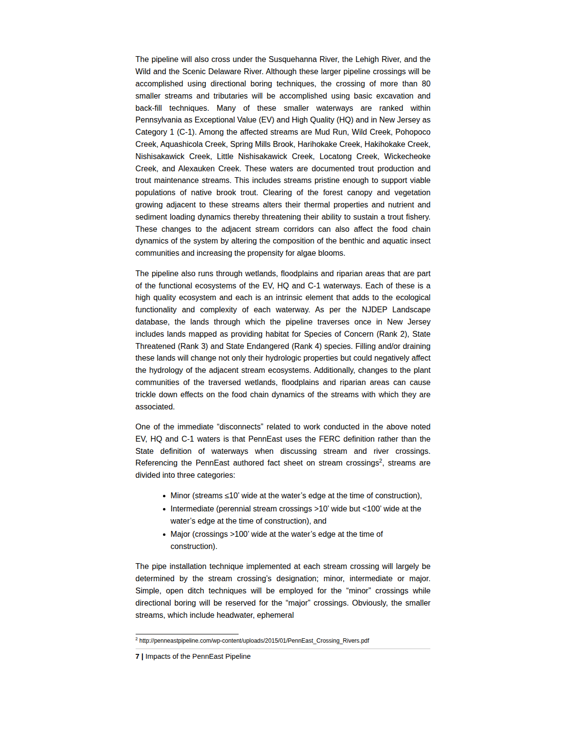The pipeline will also cross under the Susquehanna River, the Lehigh River, and the Wild and the Scenic Delaware River. Although these larger pipeline crossings will be accomplished using directional boring techniques, the crossing of more than 80 smaller streams and tributaries will be accomplished using basic excavation and back-fill techniques. Many of these smaller waterways are ranked within Pennsylvania as Exceptional Value (EV) and High Quality (HQ) and in New Jersey as Category 1 (C-1). Among the affected streams are Mud Run, Wild Creek, Pohopoco Creek, Aquashicola Creek, Spring Mills Brook, Harihokake Creek, Hakihokake Creek, Nishisakawick Creek, Little Nishisakawick Creek, Locatong Creek, Wickecheoke Creek, and Alexauken Creek. These waters are documented trout production and trout maintenance streams. This includes streams pristine enough to support viable populations of native brook trout. Clearing of the forest canopy and vegetation growing adjacent to these streams alters their thermal properties and nutrient and sediment loading dynamics thereby threatening their ability to sustain a trout fishery. These changes to the adjacent stream corridors can also affect the food chain dynamics of the system by altering the composition of the benthic and aquatic insect communities and increasing the propensity for algae blooms.
The pipeline also runs through wetlands, floodplains and riparian areas that are part of the functional ecosystems of the EV, HQ and C-1 waterways. Each of these is a high quality ecosystem and each is an intrinsic element that adds to the ecological functionality and complexity of each waterway. As per the NJDEP Landscape database, the lands through which the pipeline traverses once in New Jersey includes lands mapped as providing habitat for Species of Concern (Rank 2), State Threatened (Rank 3) and State Endangered (Rank 4) species. Filling and/or draining these lands will change not only their hydrologic properties but could negatively affect the hydrology of the adjacent stream ecosystems. Additionally, changes to the plant communities of the traversed wetlands, floodplains and riparian areas can cause trickle down effects on the food chain dynamics of the streams with which they are associated.
One of the immediate “disconnects” related to work conducted in the above noted EV, HQ and C-1 waters is that PennEast uses the FERC definition rather than the State definition of waterways when discussing stream and river crossings. Referencing the PennEast authored fact sheet on stream crossings2, streams are divided into three categories:
Minor (streams ≤10’ wide at the water’s edge at the time of construction),
Intermediate (perennial stream crossings >10’ wide but <100’ wide at the water’s edge at the time of construction), and
Major (crossings >100’ wide at the water’s edge at the time of construction).
The pipe installation technique implemented at each stream crossing will largely be determined by the stream crossing’s designation; minor, intermediate or major. Simple, open ditch techniques will be employed for the “minor” crossings while directional boring will be reserved for the “major” crossings. Obviously, the smaller streams, which include headwater, ephemeral
2 http://penneastpipeline.com/wp-content/uploads/2015/01/PennEast_Crossing_Rivers.pdf
7 | Impacts of the PennEast Pipeline